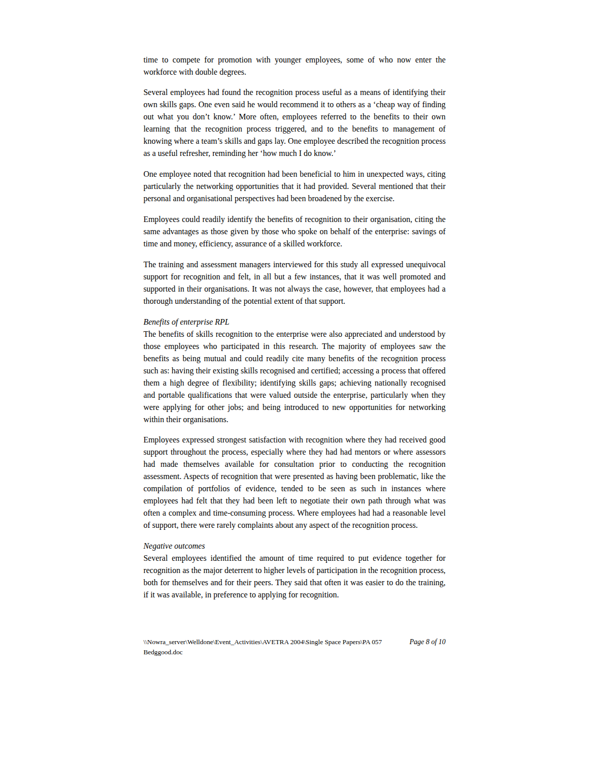time to compete for promotion with younger employees, some of who now enter the workforce with double degrees.
Several employees had found the recognition process useful as a means of identifying their own skills gaps. One even said he would recommend it to others as a ‘cheap way of finding out what you don’t know.’ More often, employees referred to the benefits to their own learning that the recognition process triggered, and to the benefits to management of knowing where a team’s skills and gaps lay. One employee described the recognition process as a useful refresher, reminding her ‘how much I do know.’
One employee noted that recognition had been beneficial to him in unexpected ways, citing particularly the networking opportunities that it had provided. Several mentioned that their personal and organisational perspectives had been broadened by the exercise.
Employees could readily identify the benefits of recognition to their organisation, citing the same advantages as those given by those who spoke on behalf of the enterprise: savings of time and money, efficiency, assurance of a skilled workforce.
The training and assessment managers interviewed for this study all expressed unequivocal support for recognition and felt, in all but a few instances, that it was well promoted and supported in their organisations. It was not always the case, however, that employees had a thorough understanding of the potential extent of that support.
Benefits of enterprise RPL
The benefits of skills recognition to the enterprise were also appreciated and understood by those employees who participated in this research. The majority of employees saw the benefits as being mutual and could readily cite many benefits of the recognition process such as: having their existing skills recognised and certified; accessing a process that offered them a high degree of flexibility; identifying skills gaps; achieving nationally recognised and portable qualifications that were valued outside the enterprise, particularly when they were applying for other jobs; and being introduced to new opportunities for networking within their organisations.
Employees expressed strongest satisfaction with recognition where they had received good support throughout the process, especially where they had had mentors or where assessors had made themselves available for consultation prior to conducting the recognition assessment. Aspects of recognition that were presented as having been problematic, like the compilation of portfolios of evidence, tended to be seen as such in instances where employees had felt that they had been left to negotiate their own path through what was often a complex and time-consuming process. Where employees had had a reasonable level of support, there were rarely complaints about any aspect of the recognition process.
Negative outcomes
Several employees identified the amount of time required to put evidence together for recognition as the major deterrent to higher levels of participation in the recognition process, both for themselves and for their peers. They said that often it was easier to do the training, if it was available, in preference to applying for recognition.
\\Nowra_server\Welldone\Event_Activities\AVETRA 2004\Single Space Papers\PA 057 Bedggood.doc Page 8 of 10